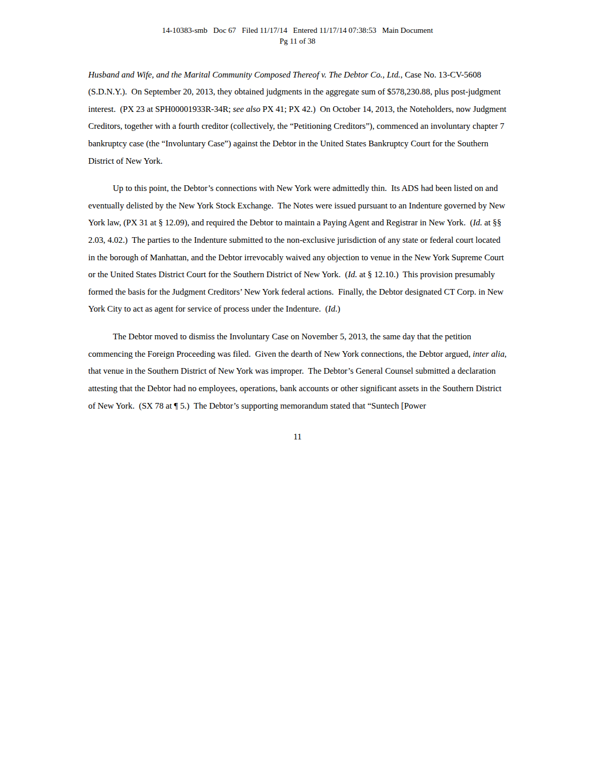14-10383-smb Doc 67 Filed 11/17/14 Entered 11/17/14 07:38:53 Main Document Pg 11 of 38
Husband and Wife, and the Marital Community Composed Thereof v. The Debtor Co., Ltd., Case No. 13-CV-5608 (S.D.N.Y.). On September 20, 2013, they obtained judgments in the aggregate sum of $578,230.88, plus post-judgment interest. (PX 23 at SPH00001933R-34R; see also PX 41; PX 42.) On October 14, 2013, the Noteholders, now Judgment Creditors, together with a fourth creditor (collectively, the “Petitioning Creditors”), commenced an involuntary chapter 7 bankruptcy case (the “Involuntary Case”) against the Debtor in the United States Bankruptcy Court for the Southern District of New York.
Up to this point, the Debtor’s connections with New York were admittedly thin. Its ADS had been listed on and eventually delisted by the New York Stock Exchange. The Notes were issued pursuant to an Indenture governed by New York law, (PX 31 at § 12.09), and required the Debtor to maintain a Paying Agent and Registrar in New York. (Id. at §§ 2.03, 4.02.) The parties to the Indenture submitted to the non-exclusive jurisdiction of any state or federal court located in the borough of Manhattan, and the Debtor irrevocably waived any objection to venue in the New York Supreme Court or the United States District Court for the Southern District of New York. (Id. at § 12.10.) This provision presumably formed the basis for the Judgment Creditors’ New York federal actions. Finally, the Debtor designated CT Corp. in New York City to act as agent for service of process under the Indenture. (Id.)
The Debtor moved to dismiss the Involuntary Case on November 5, 2013, the same day that the petition commencing the Foreign Proceeding was filed. Given the dearth of New York connections, the Debtor argued, inter alia, that venue in the Southern District of New York was improper. The Debtor’s General Counsel submitted a declaration attesting that the Debtor had no employees, operations, bank accounts or other significant assets in the Southern District of New York. (SX 78 at ¶ 5.) The Debtor’s supporting memorandum stated that “Suntech [Power
11